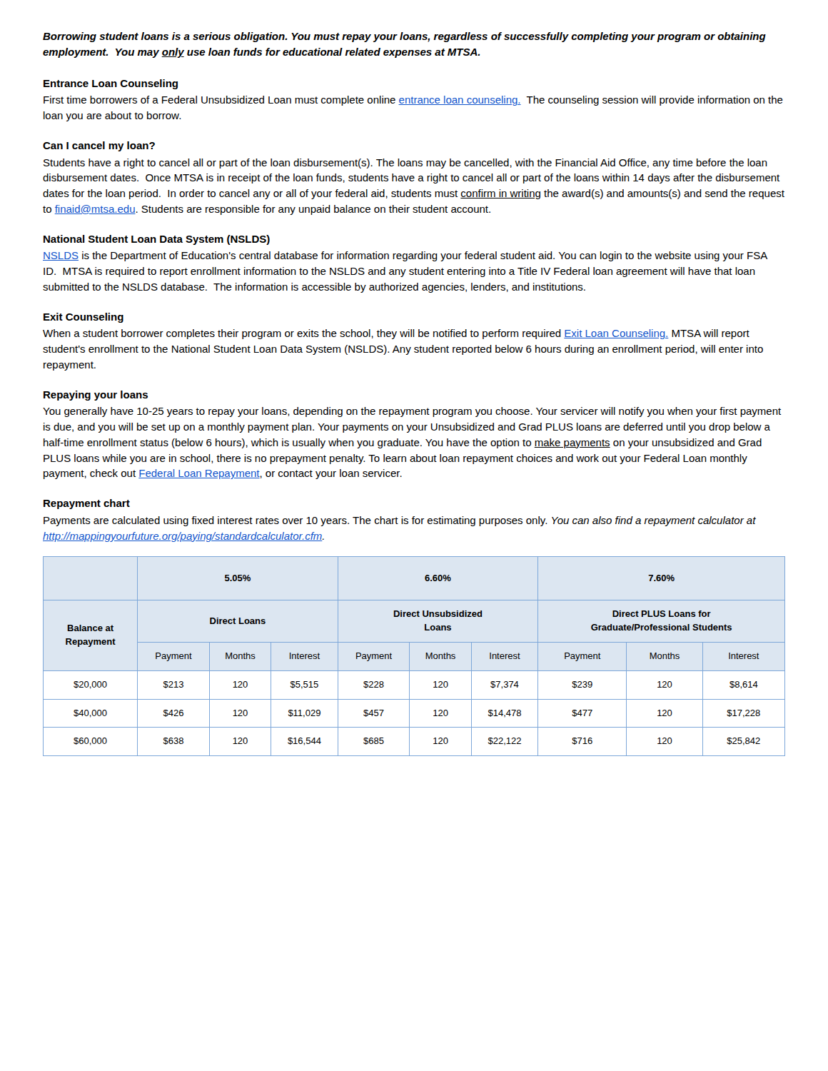Borrowing student loans is a serious obligation. You must repay your loans, regardless of successfully completing your program or obtaining employment. You may only use loan funds for educational related expenses at MTSA.
Entrance Loan Counseling
First time borrowers of a Federal Unsubsidized Loan must complete online entrance loan counseling. The counseling session will provide information on the loan you are about to borrow.
Can I cancel my loan?
Students have a right to cancel all or part of the loan disbursement(s). The loans may be cancelled, with the Financial Aid Office, any time before the loan disbursement dates. Once MTSA is in receipt of the loan funds, students have a right to cancel all or part of the loans within 14 days after the disbursement dates for the loan period. In order to cancel any or all of your federal aid, students must confirm in writing the award(s) and amounts(s) and send the request to finaid@mtsa.edu. Students are responsible for any unpaid balance on their student account.
National Student Loan Data System (NSLDS)
NSLDS is the Department of Education's central database for information regarding your federal student aid. You can login to the website using your FSA ID. MTSA is required to report enrollment information to the NSLDS and any student entering into a Title IV Federal loan agreement will have that loan submitted to the NSLDS database. The information is accessible by authorized agencies, lenders, and institutions.
Exit Counseling
When a student borrower completes their program or exits the school, they will be notified to perform required Exit Loan Counseling. MTSA will report student's enrollment to the National Student Loan Data System (NSLDS). Any student reported below 6 hours during an enrollment period, will enter into repayment.
Repaying your loans
You generally have 10-25 years to repay your loans, depending on the repayment program you choose. Your servicer will notify you when your first payment is due, and you will be set up on a monthly payment plan. Your payments on your Unsubsidized and Grad PLUS loans are deferred until you drop below a half-time enrollment status (below 6 hours), which is usually when you graduate. You have the option to make payments on your unsubsidized and Grad PLUS loans while you are in school, there is no prepayment penalty. To learn about loan repayment choices and work out your Federal Loan monthly payment, check out Federal Loan Repayment, or contact your loan servicer.
Repayment chart
Payments are calculated using fixed interest rates over 10 years. The chart is for estimating purposes only. You can also find a repayment calculator at http://mappingyourfuture.org/paying/standardcalculator.cfm.
| | 5.05% | 6.60% | 7.60% |
| --- | --- | --- | --- |
| Balance at Repayment | Direct Loans | Direct Unsubsidized Loans | Direct PLUS Loans for Graduate/Professional Students |
| Payment | Months | Interest | Payment | Months | Interest | Payment | Months | Interest |
| $20,000 | $213 | 120 | $5,515 | $228 | 120 | $7,374 | $239 | 120 | $8,614 |
| $40,000 | $426 | 120 | $11,029 | $457 | 120 | $14,478 | $477 | 120 | $17,228 |
| $60,000 | $638 | 120 | $16,544 | $685 | 120 | $22,122 | $716 | 120 | $25,842 |